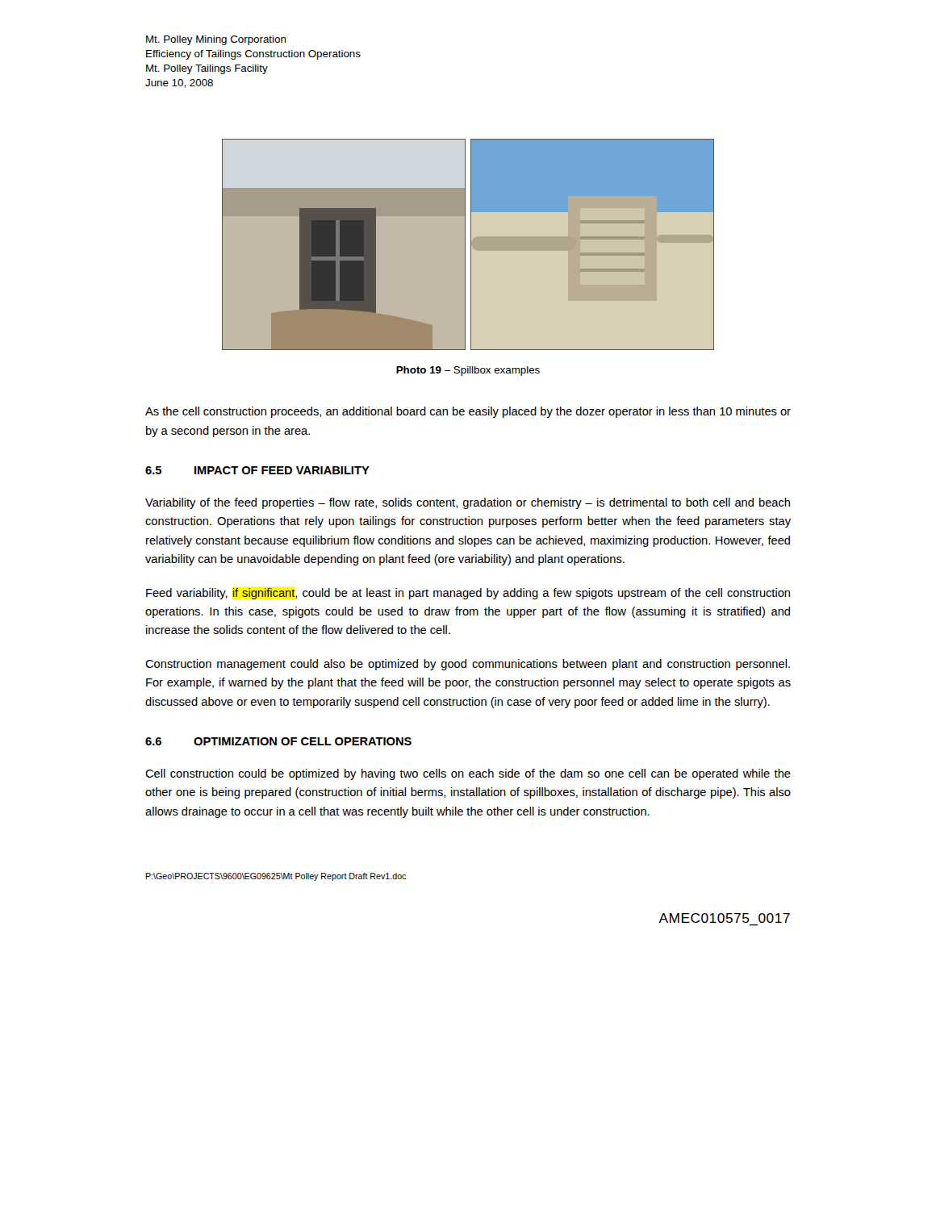Mt. Polley Mining Corporation
Efficiency of Tailings Construction Operations
Mt. Polley Tailings Facility
June 10, 2008
Photo 19 – Spillbox examples
As the cell construction proceeds, an additional board can be easily placed by the dozer operator in less than 10 minutes or by a second person in the area.
6.5 IMPACT OF FEED VARIABILITY
Variability of the feed properties – flow rate, solids content, gradation or chemistry – is detrimental to both cell and beach construction. Operations that rely upon tailings for construction purposes perform better when the feed parameters stay relatively constant because equilibrium flow conditions and slopes can be achieved, maximizing production. However, feed variability can be unavoidable depending on plant feed (ore variability) and plant operations.
Feed variability, if significant, could be at least in part managed by adding a few spigots upstream of the cell construction operations. In this case, spigots could be used to draw from the upper part of the flow (assuming it is stratified) and increase the solids content of the flow delivered to the cell.
Construction management could also be optimized by good communications between plant and construction personnel. For example, if warned by the plant that the feed will be poor, the construction personnel may select to operate spigots as discussed above or even to temporarily suspend cell construction (in case of very poor feed or added lime in the slurry).
6.6 OPTIMIZATION OF CELL OPERATIONS
Cell construction could be optimized by having two cells on each side of the dam so one cell can be operated while the other one is being prepared (construction of initial berms, installation of spillboxes, installation of discharge pipe). This also allows drainage to occur in a cell that was recently built while the other cell is under construction.
P:\Geo\PROJECTS\9600\EG09625\Mt Polley Report Draft Rev1.doc
AMEC010575_0017